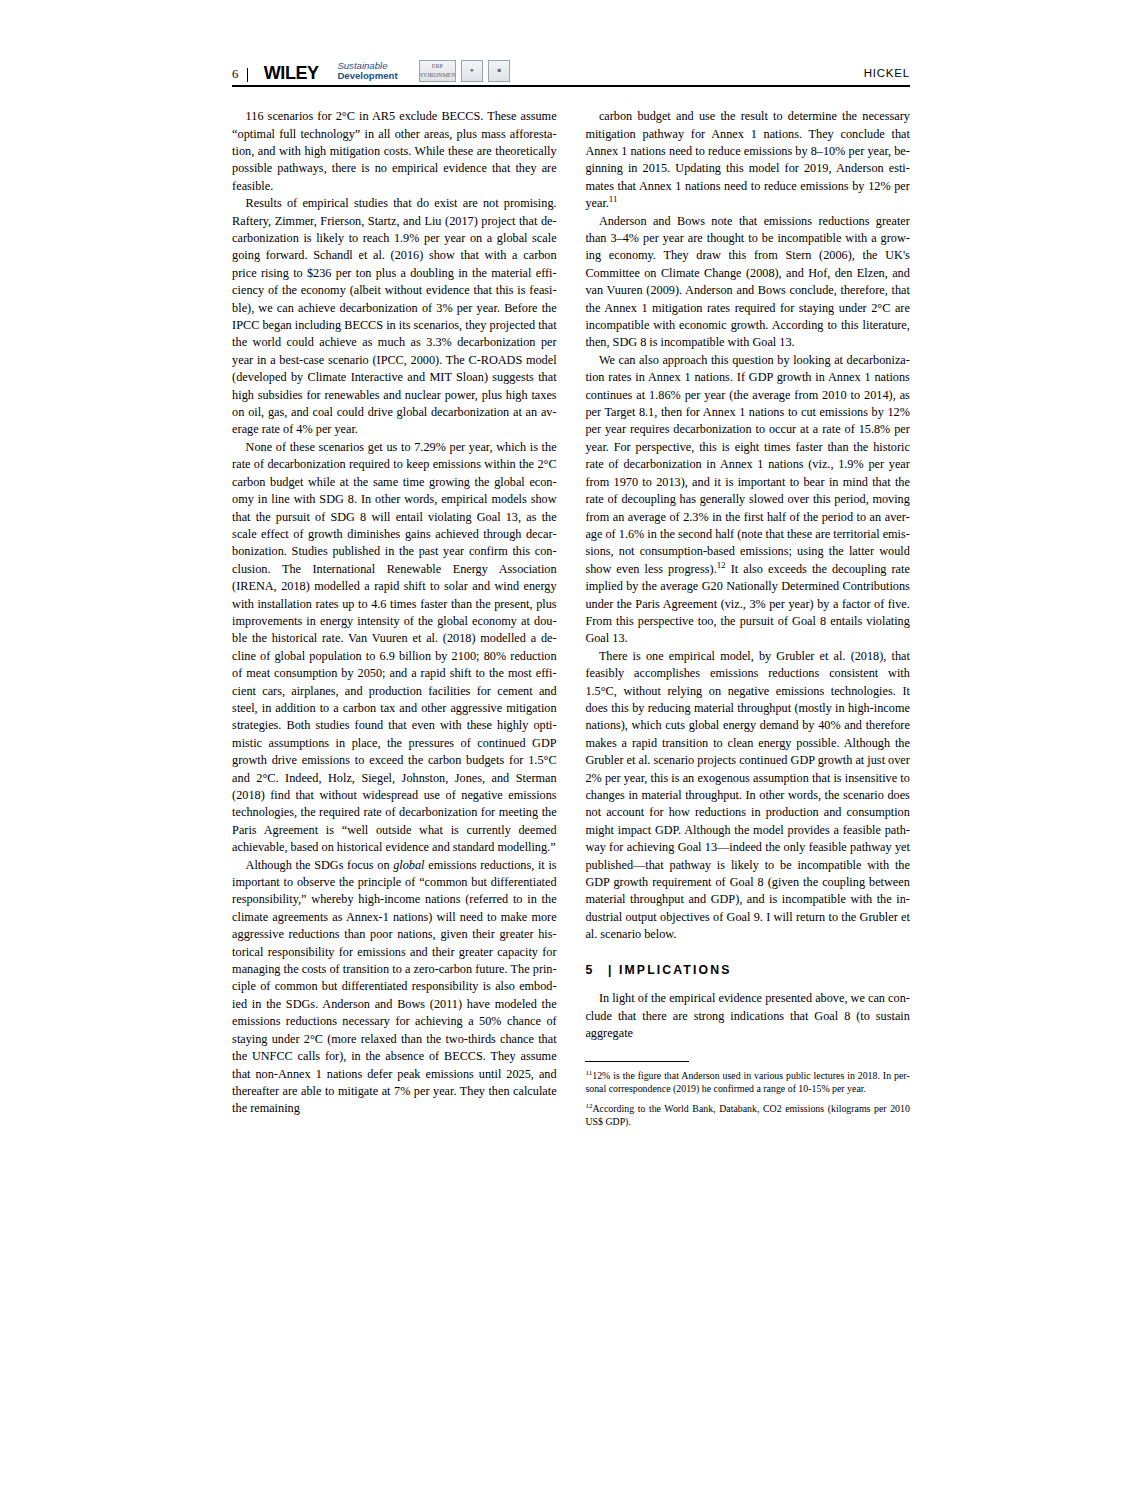6 WILEY Sustainable Development ERP ENVIRONMENT ● ■
HICKEL
116 scenarios for 2°C in AR5 exclude BECCS. These assume “optimal full technology” in all other areas, plus mass afforestation, and with high mitigation costs. While these are theoretically possible pathways, there is no empirical evidence that they are feasible.
Results of empirical studies that do exist are not promising. Raftery, Zimmer, Frierson, Startz, and Liu (2017) project that decarbonization is likely to reach 1.9% per year on a global scale going forward. Schandl et al. (2016) show that with a carbon price rising to $236 per ton plus a doubling in the material efficiency of the economy (albeit without evidence that this is feasible), we can achieve decarbonization of 3% per year. Before the IPCC began including BECCS in its scenarios, they projected that the world could achieve as much as 3.3% decarbonization per year in a best-case scenario (IPCC, 2000). The C-ROADS model (developed by Climate Interactive and MIT Sloan) suggests that high subsidies for renewables and nuclear power, plus high taxes on oil, gas, and coal could drive global decarbonization at an average rate of 4% per year.
None of these scenarios get us to 7.29% per year, which is the rate of decarbonization required to keep emissions within the 2°C carbon budget while at the same time growing the global economy in line with SDG 8. In other words, empirical models show that the pursuit of SDG 8 will entail violating Goal 13, as the scale effect of growth diminishes gains achieved through decarbonization. Studies published in the past year confirm this conclusion. The International Renewable Energy Association (IRENA, 2018) modelled a rapid shift to solar and wind energy with installation rates up to 4.6 times faster than the present, plus improvements in energy intensity of the global economy at double the historical rate. Van Vuuren et al. (2018) modelled a decline of global population to 6.9 billion by 2100; 80% reduction of meat consumption by 2050; and a rapid shift to the most efficient cars, airplanes, and production facilities for cement and steel, in addition to a carbon tax and other aggressive mitigation strategies. Both studies found that even with these highly optimistic assumptions in place, the pressures of continued GDP growth drive emissions to exceed the carbon budgets for 1.5°C and 2°C. Indeed, Holz, Siegel, Johnston, Jones, and Sterman (2018) find that without widespread use of negative emissions technologies, the required rate of decarbonization for meeting the Paris Agreement is “well outside what is currently deemed achievable, based on historical evidence and standard modelling.”
Although the SDGs focus on global emissions reductions, it is important to observe the principle of “common but differentiated responsibility,” whereby high-income nations (referred to in the climate agreements as Annex-1 nations) will need to make more aggressive reductions than poor nations, given their greater historical responsibility for emissions and their greater capacity for managing the costs of transition to a zero-carbon future. The principle of common but differentiated responsibility is also embodied in the SDGs. Anderson and Bows (2011) have modeled the emissions reductions necessary for achieving a 50% chance of staying under 2°C (more relaxed than the two-thirds chance that the UNFCC calls for), in the absence of BECCS. They assume that non-Annex 1 nations defer peak emissions until 2025, and thereafter are able to mitigate at 7% per year. They then calculate the remaining
carbon budget and use the result to determine the necessary mitigation pathway for Annex 1 nations. They conclude that Annex 1 nations need to reduce emissions by 8–10% per year, beginning in 2015. Updating this model for 2019, Anderson estimates that Annex 1 nations need to reduce emissions by 12% per year.11
Anderson and Bows note that emissions reductions greater than 3–4% per year are thought to be incompatible with a growing economy. They draw this from Stern (2006), the UK's Committee on Climate Change (2008), and Hof, den Elzen, and van Vuuren (2009). Anderson and Bows conclude, therefore, that the Annex 1 mitigation rates required for staying under 2°C are incompatible with economic growth. According to this literature, then, SDG 8 is incompatible with Goal 13.
We can also approach this question by looking at decarbonization rates in Annex 1 nations. If GDP growth in Annex 1 nations continues at 1.86% per year (the average from 2010 to 2014), as per Target 8.1, then for Annex 1 nations to cut emissions by 12% per year requires decarbonization to occur at a rate of 15.8% per year. For perspective, this is eight times faster than the historic rate of decarbonization in Annex 1 nations (viz., 1.9% per year from 1970 to 2013), and it is important to bear in mind that the rate of decoupling has generally slowed over this period, moving from an average of 2.3% in the first half of the period to an average of 1.6% in the second half (note that these are territorial emissions, not consumption-based emissions; using the latter would show even less progress).12 It also exceeds the decoupling rate implied by the average G20 Nationally Determined Contributions under the Paris Agreement (viz., 3% per year) by a factor of five. From this perspective too, the pursuit of Goal 8 entails violating Goal 13.
There is one empirical model, by Grubler et al. (2018), that feasibly accomplishes emissions reductions consistent with 1.5°C, without relying on negative emissions technologies. It does this by reducing material throughput (mostly in high-income nations), which cuts global energy demand by 40% and therefore makes a rapid transition to clean energy possible. Although the Grubler et al. scenario projects continued GDP growth at just over 2% per year, this is an exogenous assumption that is insensitive to changes in material throughput. In other words, the scenario does not account for how reductions in production and consumption might impact GDP. Although the model provides a feasible pathway for achieving Goal 13—indeed the only feasible pathway yet published—that pathway is likely to be incompatible with the GDP growth requirement of Goal 8 (given the coupling between material throughput and GDP), and is incompatible with the industrial output objectives of Goal 9. I will return to the Grubler et al. scenario below.
5 | IMPLICATIONS
In light of the empirical evidence presented above, we can conclude that there are strong indications that Goal 8 (to sustain aggregate
1112% is the figure that Anderson used in various public lectures in 2018. In personal correspondence (2019) he confirmed a range of 10-15% per year.
12According to the World Bank, Databank, CO2 emissions (kilograms per 2010 US$ GDP).